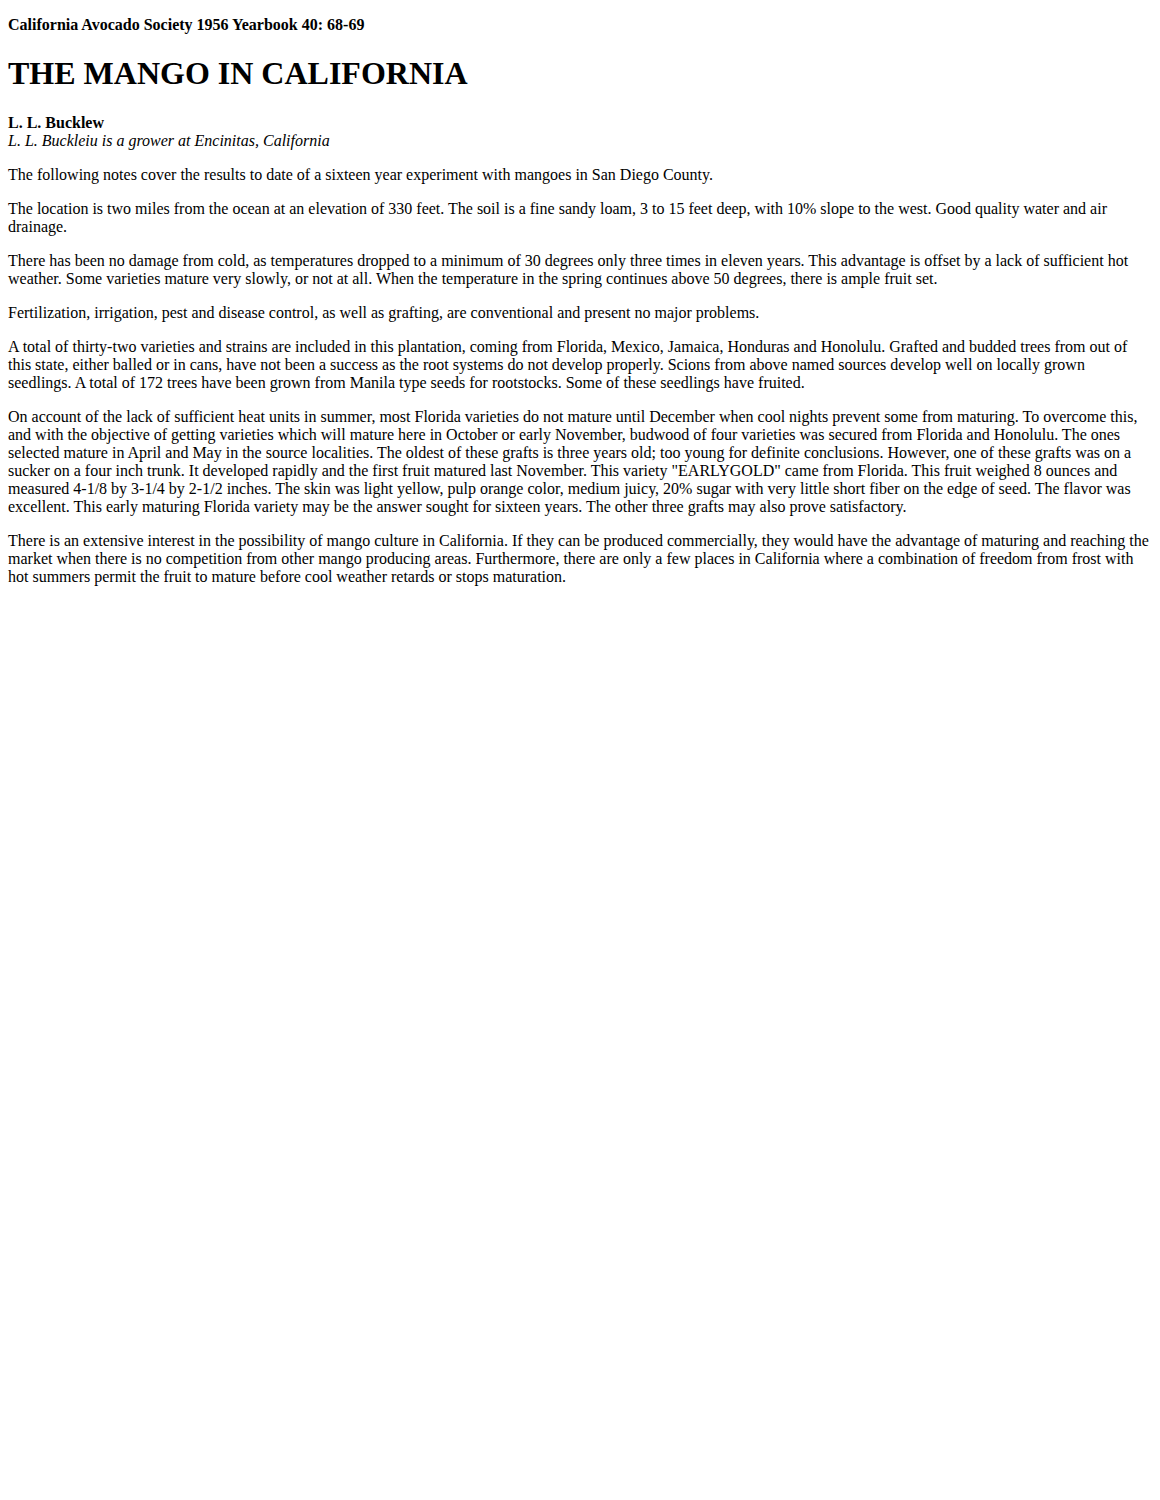California Avocado Society 1956 Yearbook 40: 68-69
THE MANGO IN CALIFORNIA
L. L. Bucklew
L. L. Buckleiu is a grower at Encinitas, California
The following notes cover the results to date of a sixteen year experiment with mangoes in San Diego County.
The location is two miles from the ocean at an elevation of 330 feet. The soil is a fine sandy loam, 3 to 15 feet deep, with 10% slope to the west. Good quality water and air drainage.
There has been no damage from cold, as temperatures dropped to a minimum of 30 degrees only three times in eleven years. This advantage is offset by a lack of sufficient hot weather. Some varieties mature very slowly, or not at all. When the temperature in the spring continues above 50 degrees, there is ample fruit set.
Fertilization, irrigation, pest and disease control, as well as grafting, are conventional and present no major problems.
A total of thirty-two varieties and strains are included in this plantation, coming from Florida, Mexico, Jamaica, Honduras and Honolulu. Grafted and budded trees from out of this state, either balled or in cans, have not been a success as the root systems do not develop properly. Scions from above named sources develop well on locally grown seedlings. A total of 172 trees have been grown from Manila type seeds for rootstocks. Some of these seedlings have fruited.
On account of the lack of sufficient heat units in summer, most Florida varieties do not mature until December when cool nights prevent some from maturing. To overcome this, and with the objective of getting varieties which will mature here in October or early November, budwood of four varieties was secured from Florida and Honolulu. The ones selected mature in April and May in the source localities. The oldest of these grafts is three years old; too young for definite conclusions. However, one of these grafts was on a sucker on a four inch trunk. It developed rapidly and the first fruit matured last November. This variety "EARLYGOLD" came from Florida. This fruit weighed 8 ounces and measured 4-1/8 by 3-1/4 by 2-1/2 inches. The skin was light yellow, pulp orange color, medium juicy, 20% sugar with very little short fiber on the edge of seed. The flavor was excellent. This early maturing Florida variety may be the answer sought for sixteen years. The other three grafts may also prove satisfactory.
There is an extensive interest in the possibility of mango culture in California. If they can be produced commercially, they would have the advantage of maturing and reaching the market when there is no competition from other mango producing areas. Furthermore, there are only a few places in California where a combination of freedom from frost with hot summers permit the fruit to mature before cool weather retards or stops maturation.